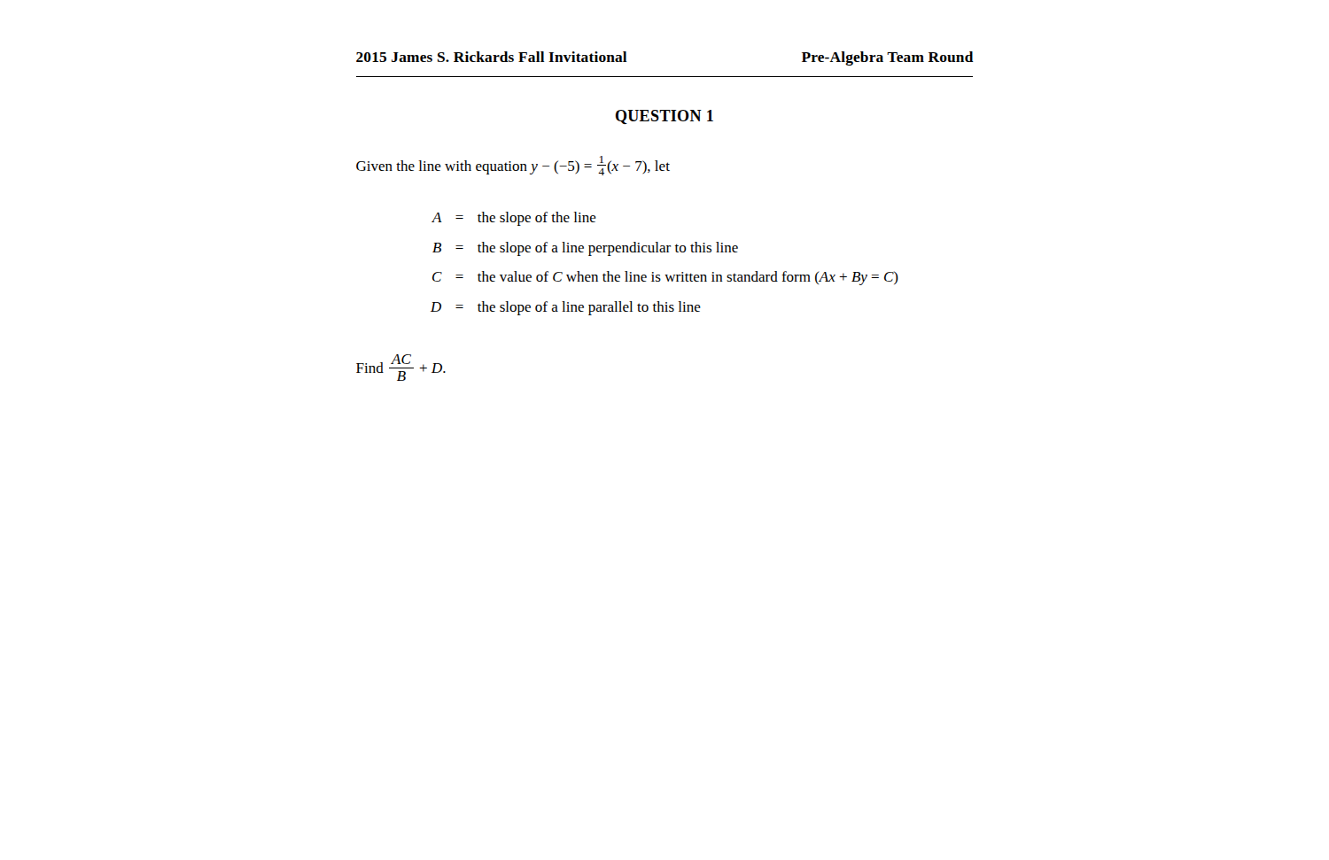2015 James S. Rickards Fall Invitational
Pre-Algebra Team Round
QUESTION 1
Given the line with equation y − (−5) = 14(x − 7), let
| A | = | the slope of the line |
| B | = | the slope of a line perpendicular to this line |
| C | = | the value of C when the line is written in standard form ( Ax + By = C ) |
| D | = | the slope of a line parallel to this line |
Find AC B + D.